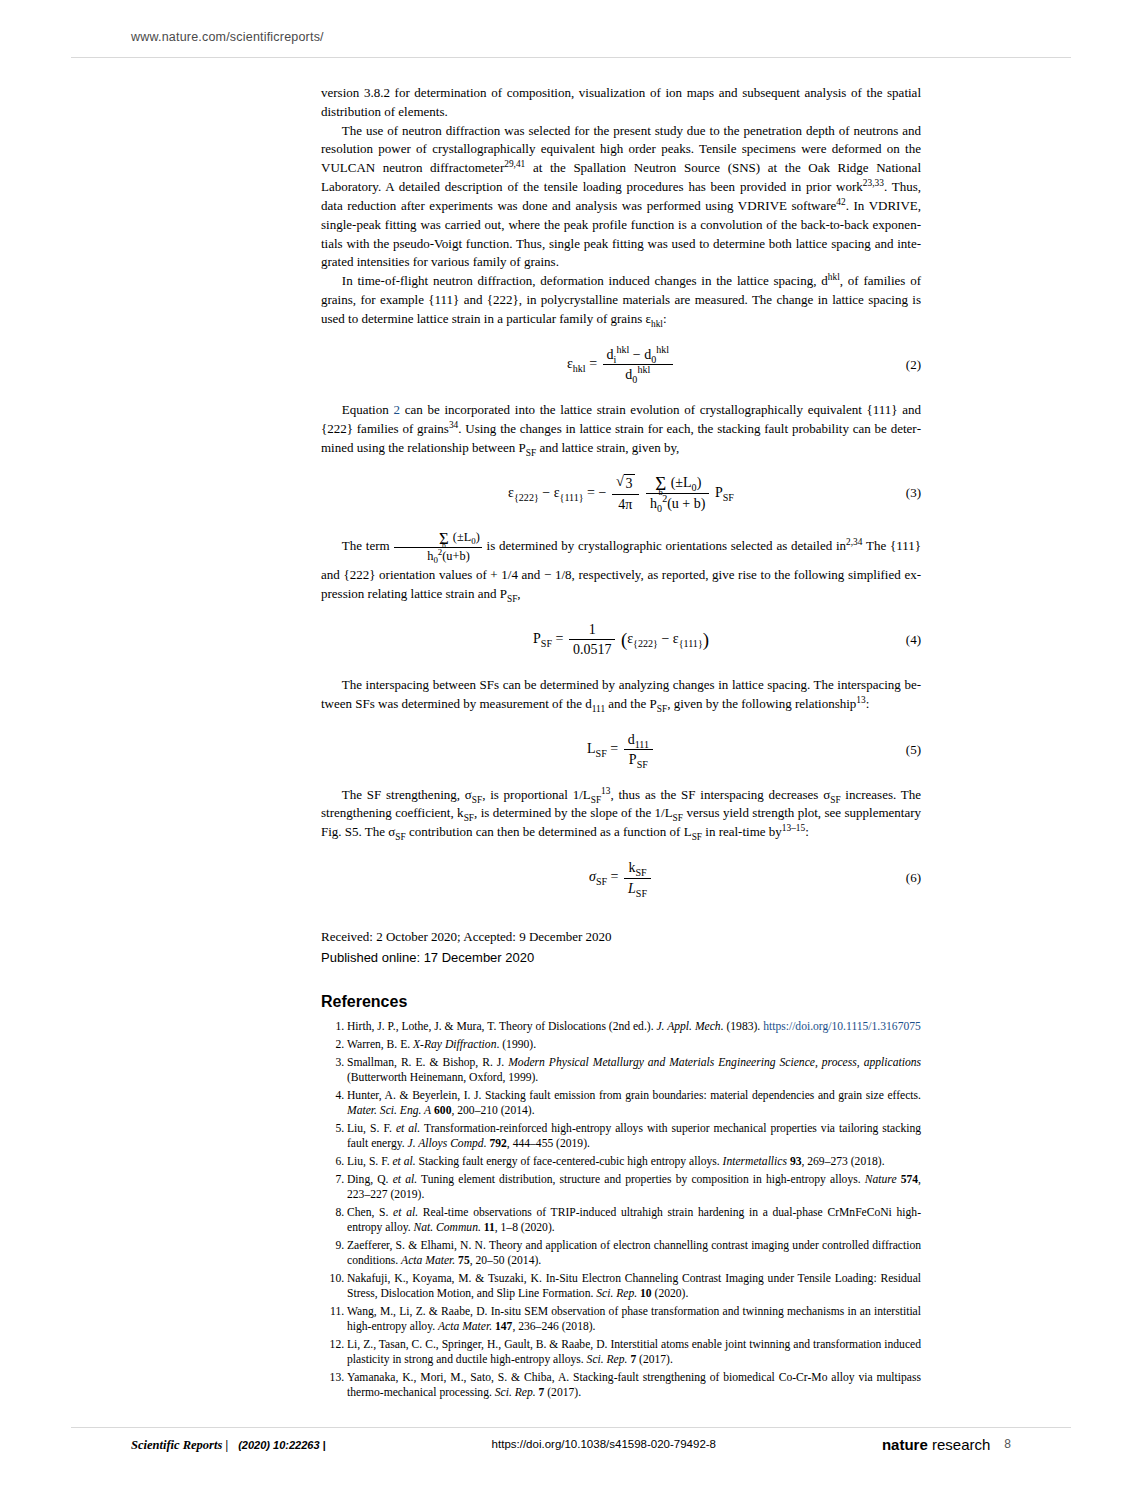www.nature.com/scientificreports/
version 3.8.2 for determination of composition, visualization of ion maps and subsequent analysis of the spatial distribution of elements.
The use of neutron diffraction was selected for the present study due to the penetration depth of neutrons and resolution power of crystallographically equivalent high order peaks. Tensile specimens were deformed on the VULCAN neutron diffractometer29,41 at the Spallation Neutron Source (SNS) at the Oak Ridge National Laboratory. A detailed description of the tensile loading procedures has been provided in prior work23,33. Thus, data reduction after experiments was done and analysis was performed using VDRIVE software42. In VDRIVE, single-peak fitting was carried out, where the peak profile function is a convolution of the back-to-back exponentials with the pseudo-Voigt function. Thus, single peak fitting was used to determine both lattice spacing and integrated intensities for various family of grains.
In time-of-flight neutron diffraction, deformation induced changes in the lattice spacing, dhkl, of families of grains, for example {111} and {222}, in polycrystalline materials are measured. The change in lattice spacing is used to determine lattice strain in a particular family of grains εhkl:
εhkl = dihkl − d0hkl d0hkl
(2)
Equation 2 can be incorporated into the lattice strain evolution of crystallographically equivalent {111} and {222} families of grains34. Using the changes in lattice strain for each, the stacking fault probability can be determined using the relationship between PSF and lattice strain, given by,
ε{222} − ε{111} = − 3 4π Σb (±L0) h02(u + b) PSF
(3)
The term Σb (±L0) h02(u+b) is determined by crystallographic orientations selected as detailed in2,34 The {111} and {222} orientation values of + 1/4 and − 1/8, respectively, as reported, give rise to the following simplified expression relating lattice strain and PSF,
PSF = 1 0.0517 (ε{222} − ε{111})
(4)
The interspacing between SFs can be determined by analyzing changes in lattice spacing. The interspacing between SFs was determined by measurement of the d111 and the PSF, given by the following relationship13:
LSF = d111 PSF
(5)
The SF strengthening, σSF, is proportional 1/LSF13, thus as the SF interspacing decreases σSF increases. The strengthening coefficient, kSF, is determined by the slope of the 1/LSF versus yield strength plot, see supplementary Fig. S5. The σSF contribution can then be determined as a function of LSF in real-time by13–15:
σSF = kSF LSF
(6)
Received: 2 October 2020; Accepted: 9 December 2020
Published online: 17 December 2020
References
Hirth, J. P., Lothe, J. & Mura, T. Theory of Dislocations (2nd ed.). J. Appl. Mech. (1983). https://doi.org/10.1115/1.3167075
Warren, B. E. X-Ray Diffraction. (1990).
Smallman, R. E. & Bishop, R. J. Modern Physical Metallurgy and Materials Engineering Science, process, applications (Butterworth Heinemann, Oxford, 1999).
Hunter, A. & Beyerlein, I. J. Stacking fault emission from grain boundaries: material dependencies and grain size effects. Mater. Sci. Eng. A 600, 200–210 (2014).
Liu, S. F. et al. Transformation-reinforced high-entropy alloys with superior mechanical properties via tailoring stacking fault energy. J. Alloys Compd. 792, 444–455 (2019).
Liu, S. F. et al. Stacking fault energy of face-centered-cubic high entropy alloys. Intermetallics 93, 269–273 (2018).
Ding, Q. et al. Tuning element distribution, structure and properties by composition in high-entropy alloys. Nature 574, 223–227 (2019).
Chen, S. et al. Real-time observations of TRIP-induced ultrahigh strain hardening in a dual-phase CrMnFeCoNi high-entropy alloy. Nat. Commun. 11, 1–8 (2020).
Zaefferer, S. & Elhami, N. N. Theory and application of electron channelling contrast imaging under controlled diffraction conditions. Acta Mater. 75, 20–50 (2014).
Nakafuji, K., Koyama, M. & Tsuzaki, K. In-Situ Electron Channeling Contrast Imaging under Tensile Loading: Residual Stress, Dislocation Motion, and Slip Line Formation. Sci. Rep. 10 (2020).
Wang, M., Li, Z. & Raabe, D. In-situ SEM observation of phase transformation and twinning mechanisms in an interstitial high-entropy alloy. Acta Mater. 147, 236–246 (2018).
Li, Z., Tasan, C. C., Springer, H., Gault, B. & Raabe, D. Interstitial atoms enable joint twinning and transformation induced plasticity in strong and ductile high-entropy alloys. Sci. Rep. 7 (2017).
Yamanaka, K., Mori, M., Sato, S. & Chiba, A. Stacking-fault strengthening of biomedical Co-Cr-Mo alloy via multipass thermo-mechanical processing. Sci. Rep. 7 (2017).
Scientific Reports |(2020) 10:22263 |
https://doi.org/10.1038/s41598-020-79492-8
nature research 8